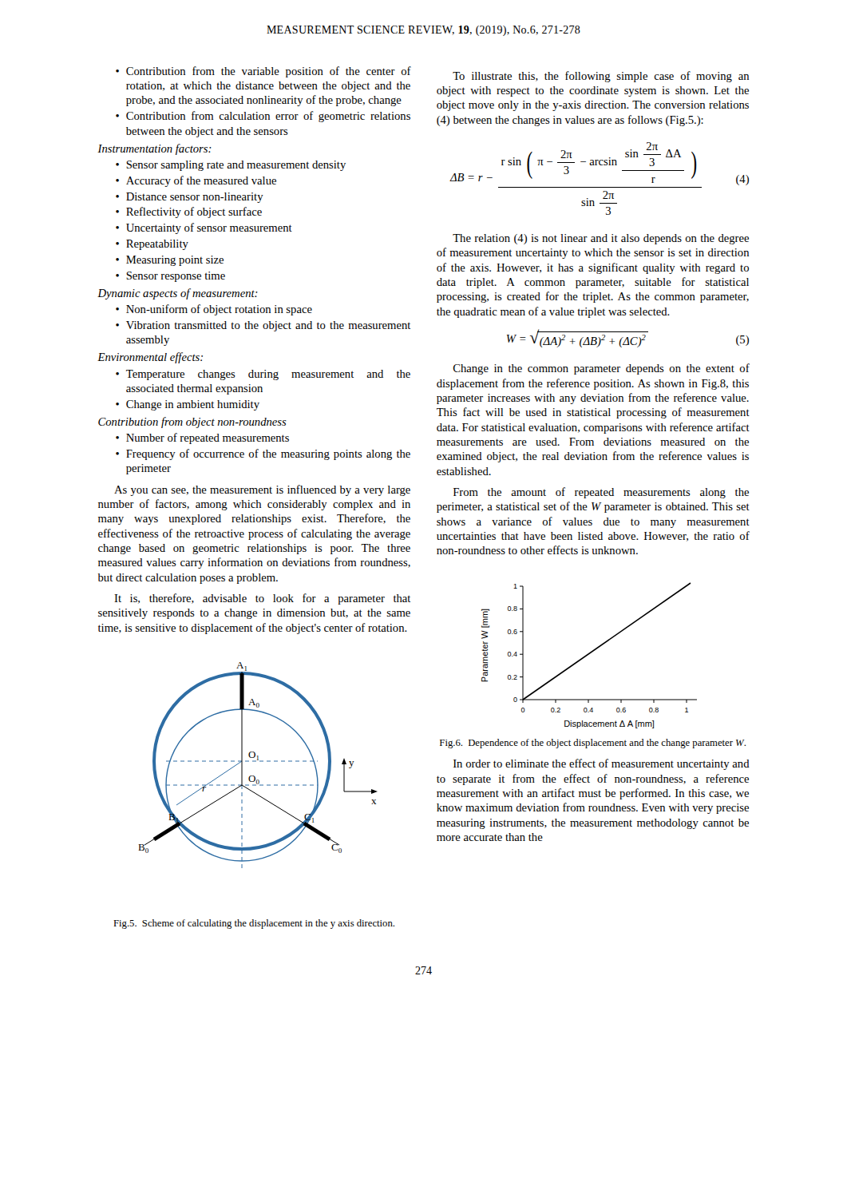MEASUREMENT SCIENCE REVIEW, 19, (2019), No.6, 271-278
Contribution from the variable position of the center of rotation, at which the distance between the object and the probe, and the associated nonlinearity of the probe, change
Contribution from calculation error of geometric relations between the object and the sensors
Instrumentation factors:
Sensor sampling rate and measurement density
Accuracy of the measured value
Distance sensor non-linearity
Reflectivity of object surface
Uncertainty of sensor measurement
Repeatability
Measuring point size
Sensor response time
Dynamic aspects of measurement:
Non-uniform of object rotation in space
Vibration transmitted to the object and to the measurement assembly
Environmental effects:
Temperature changes during measurement and the associated thermal expansion
Change in ambient humidity
Contribution from object non-roundness
Number of repeated measurements
Frequency of occurrence of the measuring points along the perimeter
As you can see, the measurement is influenced by a very large number of factors, among which considerably complex and in many ways unexplored relationships exist. Therefore, the effectiveness of the retroactive process of calculating the average change based on geometric relationships is poor. The three measured values carry information on deviations from roundness, but direct calculation poses a problem.
It is, therefore, advisable to look for a parameter that sensitively responds to a change in dimension but, at the same time, is sensitive to displacement of the object's center of rotation.
r A1 A0 O1 O0 B1 B0 C1 C0 y x
Fig.5. Scheme of calculating the displacement in the y axis direction.
To illustrate this, the following simple case of moving an object with respect to the coordinate system is shown. Let the object move only in the y-axis direction. The conversion relations (4) between the changes in values are as follows (Fig.5.):
ΔB = r − r sin ( π − 2π 3 − arcsin sin 2π 3 ΔA r ) sin 2π 3
(4)
The relation (4) is not linear and it also depends on the degree of measurement uncertainty to which the sensor is set in direction of the axis. However, it has a significant quality with regard to data triplet. A common parameter, suitable for statistical processing, is created for the triplet. As the common parameter, the quadratic mean of a value triplet was selected.
W = (ΔA)2 + (ΔB)2 + (ΔC)2
(5)
Change in the common parameter depends on the extent of displacement from the reference position. As shown in Fig.8, this parameter increases with any deviation from the reference value. This fact will be used in statistical processing of measurement data. For statistical evaluation, comparisons with reference artifact measurements are used. From deviations measured on the examined object, the real deviation from the reference values is established.
From the amount of repeated measurements along the perimeter, a statistical set of the W parameter is obtained. This set shows a variance of values due to many measurement uncertainties that have been listed above. However, the ratio of non-roundness to other effects is unknown.
0 0.2 0.4 0.6 0.8 1 0 0.2 0.4 0.6 0.8 1 Parameter W [mm] Displacement Δ A [mm]
Fig.6. Dependence of the object displacement and the change parameter W.
In order to eliminate the effect of measurement uncertainty and to separate it from the effect of non-roundness, a reference measurement with an artifact must be performed. In this case, we know maximum deviation from roundness. Even with very precise measuring instruments, the measurement methodology cannot be more accurate than the
274